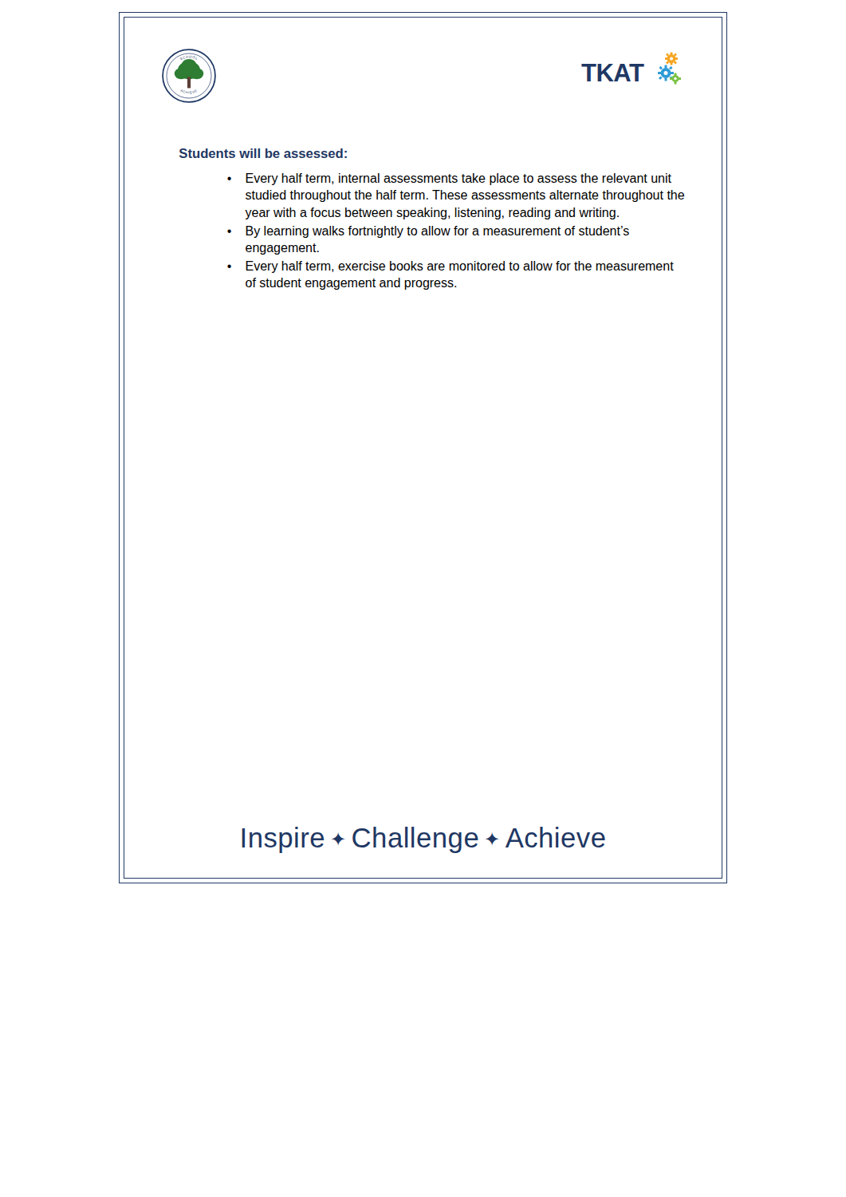SCHOOL ACHIEVE TKAT
Students will be assessed:
Every half term, internal assessments take place to assess the relevant unit studied throughout the half term. These assessments alternate throughout the year with a focus between speaking, listening, reading and writing.
By learning walks fortnightly to allow for a measurement of student’s engagement.
Every half term, exercise books are monitored to allow for the measurement of student engagement and progress.
Inspire✦Challenge✦Achieve